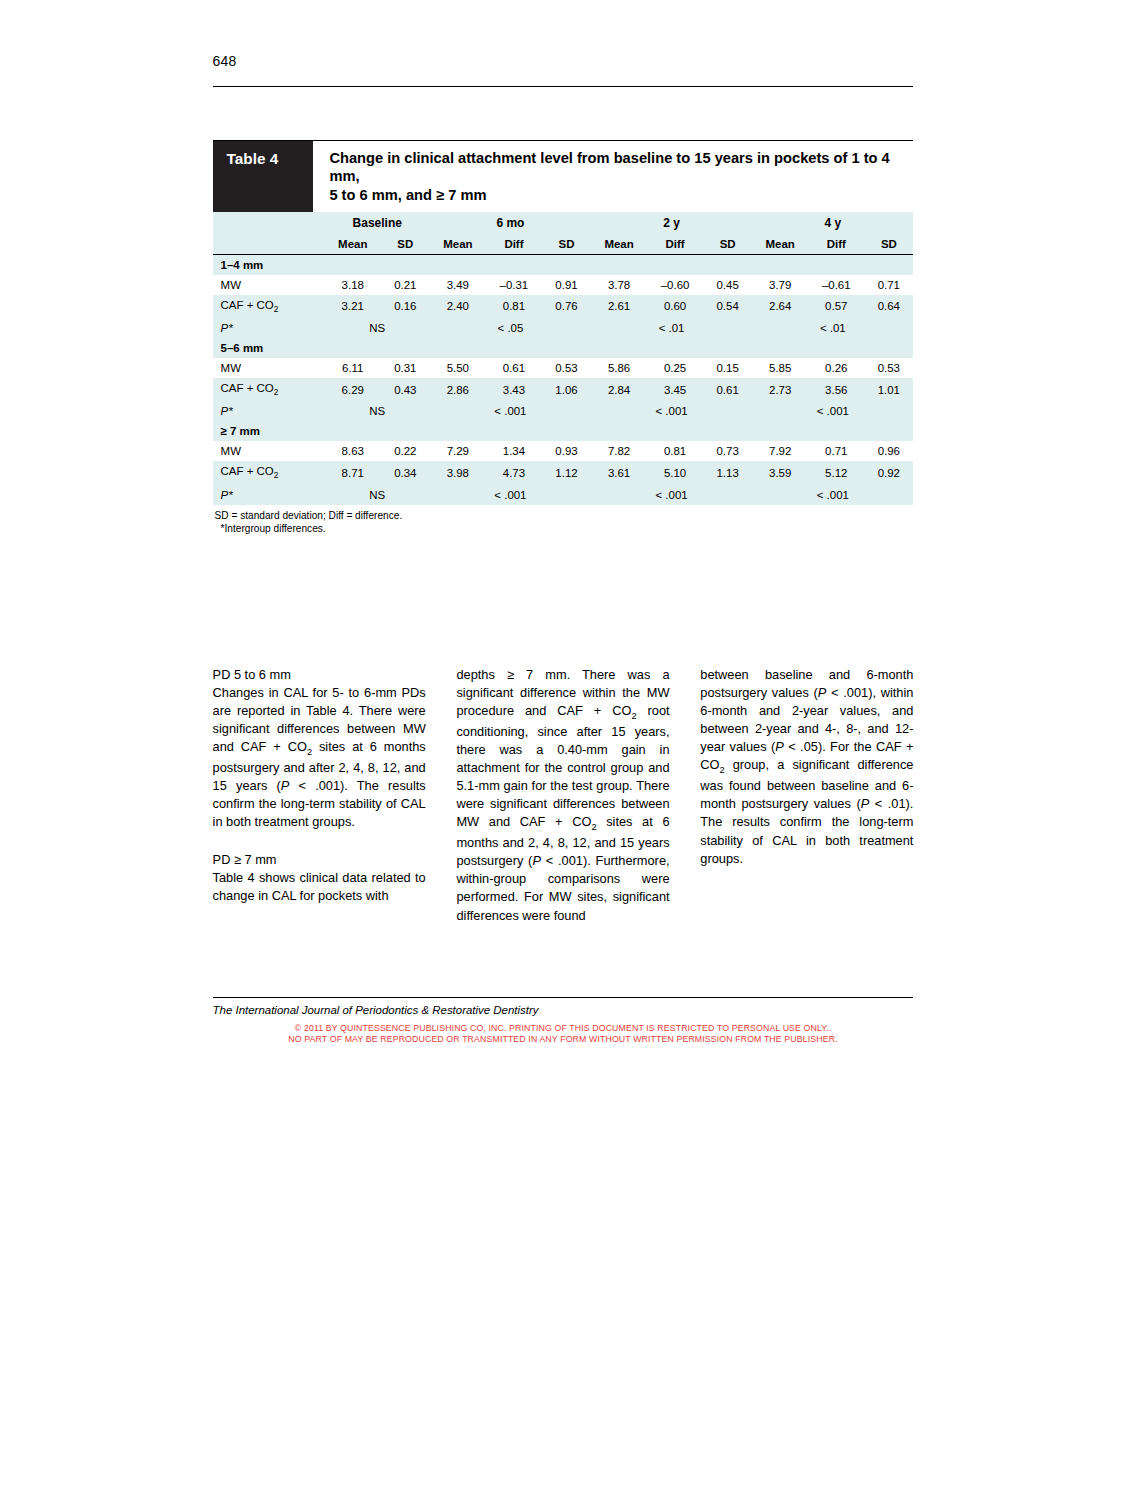648
Table 4
Change in clinical attachment level from baseline to 15 years in pockets of 1 to 4 mm,
5 to 6 mm, and ≥ 7 mm
| | Baseline | 6 mo | 2 y | 4 y |
| --- | --- | --- | --- | --- |
| | Mean | SD | Mean | Diff | SD | Mean | Diff | SD | Mean | Diff | SD |
| 1–4 mm |
| MW | 3.18 | 0.21 | 3.49 | –0.31 | 0.91 | 3.78 | –0.60 | 0.45 | 3.79 | –0.61 | 0.71 |
| CAF + CO 2 | 3.21 | 0.16 | 2.40 | 0.81 | 0.76 | 2.61 | 0.60 | 0.54 | 2.64 | 0.57 | 0.64 |
| P * | NS | < .05 | < .01 | < .01 |
| 5–6 mm |
| MW | 6.11 | 0.31 | 5.50 | 0.61 | 0.53 | 5.86 | 0.25 | 0.15 | 5.85 | 0.26 | 0.53 |
| CAF + CO 2 | 6.29 | 0.43 | 2.86 | 3.43 | 1.06 | 2.84 | 3.45 | 0.61 | 2.73 | 3.56 | 1.01 |
| P * | NS | < .001 | < .001 | < .001 |
| ≥ 7 mm |
| MW | 8.63 | 0.22 | 7.29 | 1.34 | 0.93 | 7.82 | 0.81 | 0.73 | 7.92 | 0.71 | 0.96 |
| CAF + CO 2 | 8.71 | 0.34 | 3.98 | 4.73 | 1.12 | 3.61 | 5.10 | 1.13 | 3.59 | 5.12 | 0.92 |
| P * | NS | < .001 | < .001 | < .001 |
SD = standard deviation; Diff = difference. *Intergroup differences.
PD 5 to 6 mm
Changes in CAL for 5- to 6-mm PDs are reported in Table 4. There were significant differences between MW and CAF + CO2 sites at 6 months postsurgery and after 2, 4, 8, 12, and 15 years (P < .001). The results confirm the long-term stability of CAL in both treatment groups.
PD ≥ 7 mm
Table 4 shows clinical data related to change in CAL for pockets with
depths ≥ 7 mm. There was a significant difference within the MW procedure and CAF + CO2 root conditioning, since after 15 years, there was a 0.40-mm gain in attachment for the control group and 5.1-mm gain for the test group. There were significant differences between MW and CAF + CO2 sites at 6 months and 2, 4, 8, 12, and 15 years postsurgery (P < .001). Furthermore, within-group comparisons were performed. For MW sites, significant differences were found
between baseline and 6-month postsurgery values (P < .001), within 6-month and 2-year values, and between 2-year and 4-, 8-, and 12-year values (P < .05). For the CAF + CO2 group, a significant difference was found between baseline and 6-month postsurgery values (P < .01). The results confirm the long-term stability of CAL in both treatment groups.
The International Journal of Periodontics & Restorative Dentistry
© 2011 BY QUINTESSENCE PUBLISHING CO, INC. PRINTING OF THIS DOCUMENT IS RESTRICTED TO PERSONAL USE ONLY..
NO PART OF MAY BE REPRODUCED OR TRANSMITTED IN ANY FORM WITHOUT WRITTEN PERMISSION FROM THE PUBLISHER.